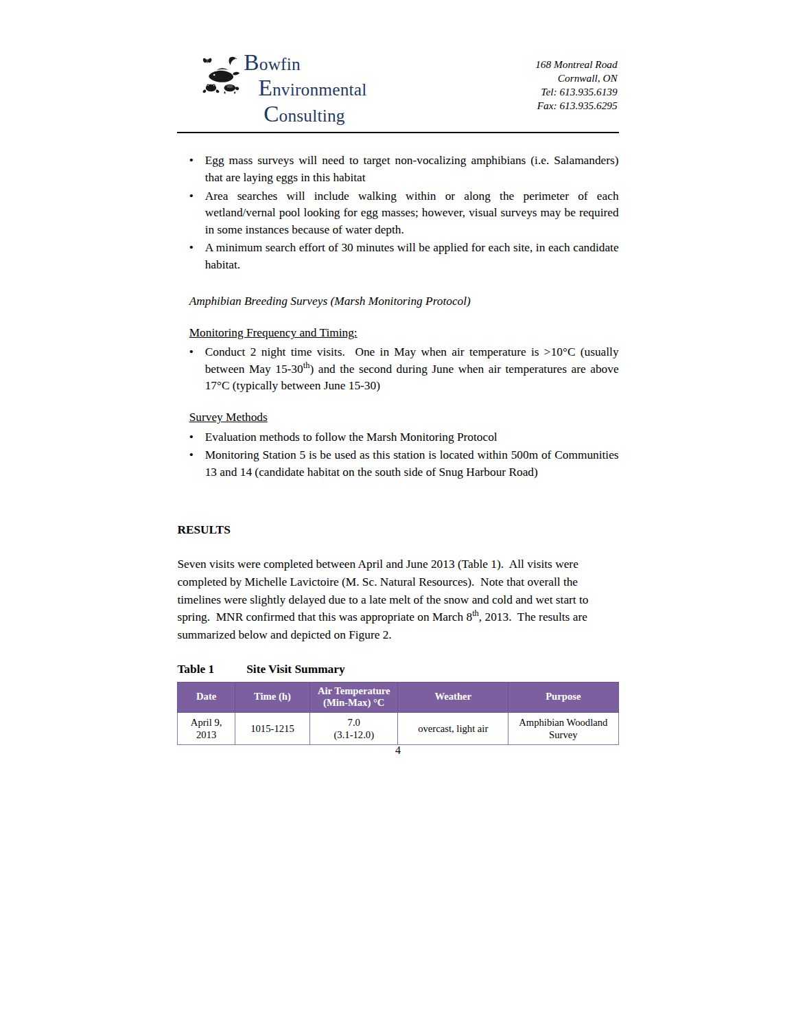Bowfin
Environmental
Consulting
168 Montreal Road
Cornwall, ON
Tel: 613.935.6139
Fax: 613.935.6295
Egg mass surveys will need to target non-vocalizing amphibians (i.e. Salamanders) that are laying eggs in this habitat
Area searches will include walking within or along the perimeter of each wetland/vernal pool looking for egg masses; however, visual surveys may be required in some instances because of water depth.
A minimum search effort of 30 minutes will be applied for each site, in each candidate habitat.
Amphibian Breeding Surveys (Marsh Monitoring Protocol)
Monitoring Frequency and Timing:
Conduct 2 night time visits. One in May when air temperature is >10°C (usually between May 15-30th) and the second during June when air temperatures are above 17°C (typically between June 15-30)
Survey Methods
Evaluation methods to follow the Marsh Monitoring Protocol
Monitoring Station 5 is be used as this station is located within 500m of Communities 13 and 14 (candidate habitat on the south side of Snug Harbour Road)
RESULTS
Seven visits were completed between April and June 2013 (Table 1). All visits were completed by Michelle Lavictoire (M. Sc. Natural Resources). Note that overall the timelines were slightly delayed due to a late melt of the snow and cold and wet start to spring. MNR confirmed that this was appropriate on March 8th, 2013. The results are summarized below and depicted on Figure 2.
Table 1 Site Visit Summary
| Date | Time (h) | Air Temperature (Min-Max) °C | Weather | Purpose |
| --- | --- | --- | --- | --- |
| April 9, 2013 | 1015-1215 | 7.0 (3.1-12.0) | overcast, light air | Amphibian Woodland Survey |
4